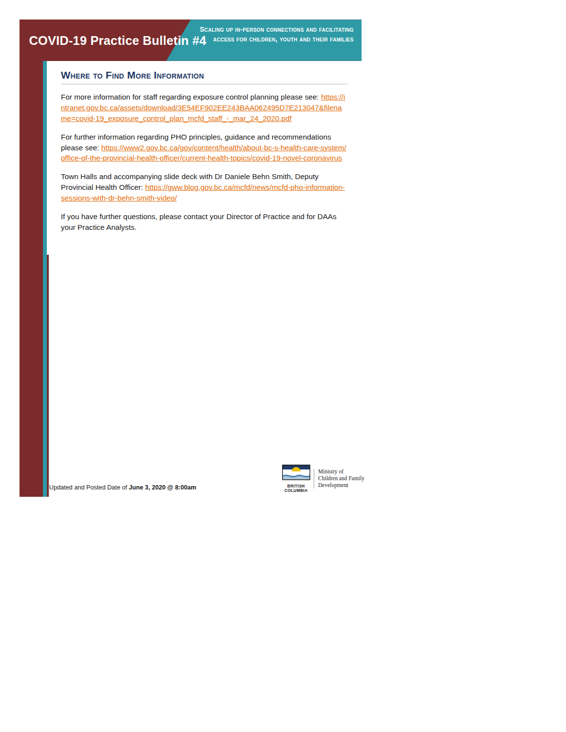COVID-19 Practice Bulletin #4
Scaling up in-person connections and facilitating access for children, youth and their families
Where to Find More Information
For more information for staff regarding exposure control planning please see: https://intranet.gov.bc.ca/assets/download/3E54EF902EE243BAA062495D7E213047&filename=covid-19_exposure_control_plan_mcfd_staff_-_mar_24_2020.pdf
For further information regarding PHO principles, guidance and recommendations please see: https://www2.gov.bc.ca/gov/content/health/about-bc-s-health-care-system/office-of-the-provincial-health-officer/current-health-topics/covid-19-novel-coronavirus
Town Halls and accompanying slide deck with Dr Daniele Behn Smith, Deputy Provincial Health Officer: https://gww.blog.gov.bc.ca/mcfd/news/mcfd-pho-information-sessions-with-dr-behn-smith-video/
If you have further questions, please contact your Director of Practice and for DAAs your Practice Analysts.
Updated and Posted Date of June 3, 2020 @ 8:00am
BRITISH
COLUMBIA
Ministry of
Children and Family
Development